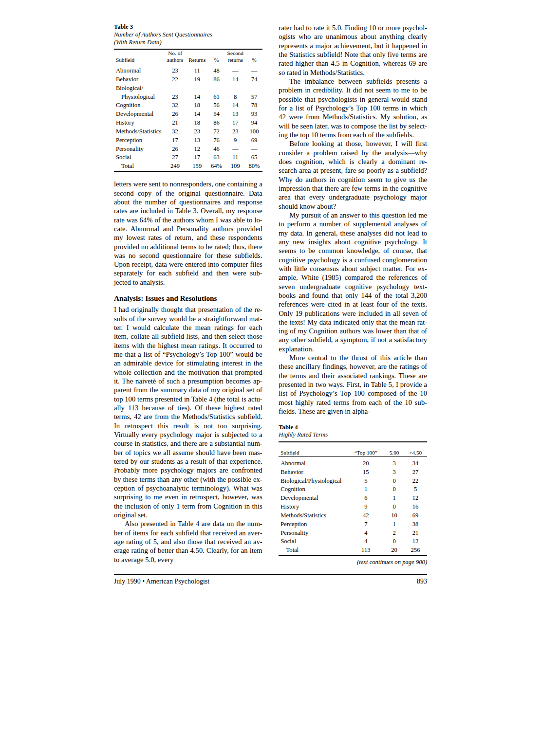Table 3 Number of Authors Sent Questionnaires (With Return Data)
| | No. of | | | Second | |
| --- | --- | --- | --- | --- | --- |
| Subfield | authors | Returns | % | returns | % |
| Abnormal | 23 | 11 | 48 | — | — |
| Behavior | 22 | 19 | 86 | 14 | 74 |
| Biological/ | | | | | |
| Physiological | 23 | 14 | 61 | 8 | 57 |
| Cognition | 32 | 18 | 56 | 14 | 78 |
| Developmental | 26 | 14 | 54 | 13 | 93 |
| History | 21 | 18 | 86 | 17 | 94 |
| Methods/Statistics | 32 | 23 | 72 | 23 | 100 |
| Perception | 17 | 13 | 76 | 9 | 69 |
| Personality | 26 | 12 | 46 | — | — |
| Social | 27 | 17 | 63 | 11 | 65 |
| Total | 249 | 159 | 64% | 109 | 80% |
letters were sent to nonresponders, one containing a second copy of the original questionnaire. Data about the number of questionnaires and response rates are included in Table 3. Overall, my response rate was 64% of the authors whom I was able to locate. Abnormal and Personality authors provided my lowest rates of return, and these respondents provided no additional terms to be rated; thus, there was no second questionnaire for these subfields. Upon receipt, data were entered into computer files separately for each subfield and then were subjected to analysis.
Analysis: Issues and Resolutions
I had originally thought that presentation of the results of the survey would be a straightforward matter. I would calculate the mean ratings for each item, collate all subfield lists, and then select those items with the highest mean ratings. It occurred to me that a list of “Psychology’s Top 100” would be an admirable device for stimulating interest in the whole collection and the motivation that prompted it. The naiveté of such a presumption becomes apparent from the summary data of my original set of top 100 terms presented in Table 4 (the total is actually 113 because of ties). Of these highest rated terms, 42 are from the Methods/Statistics subfield. In retrospect this result is not too surprising. Virtually every psychology major is subjected to a course in statistics, and there are a substantial number of topics we all assume should have been mastered by our students as a result of that experience. Probably more psychology majors are confronted by these terms than any other (with the possible exception of psychoanalytic terminology). What was surprising to me even in retrospect, however, was the inclusion of only 1 term from Cognition in this original set.
Also presented in Table 4 are data on the number of items for each subfield that received an average rating of 5, and also those that received an average rating of better than 4.50. Clearly, for an item to average 5.0, every
rater had to rate it 5.0. Finding 10 or more psychologists who are unanimous about anything clearly represents a major achievement, but it happened in the Statistics subfield! Note that only five terms are rated higher than 4.5 in Cognition, whereas 69 are so rated in Methods/Statistics.
The imbalance between subfields presents a problem in credibility. It did not seem to me to be possible that psychologists in general would stand for a list of Psychology’s Top 100 terms in which 42 were from Methods/Statistics. My solution, as will be seen later, was to compose the list by selecting the top 10 terms from each of the subfields.
Before looking at those, however, I will first consider a problem raised by the analysis—why does cognition, which is clearly a dominant research area at present, fare so poorly as a subfield? Why do authors in cognition seem to give us the impression that there are few terms in the cognitive area that every undergraduate psychology major should know about?
My pursuit of an answer to this question led me to perform a number of supplemental analyses of my data. In general, these analyses did not lead to any new insights about cognitive psychology. It seems to be common knowledge, of course, that cognitive psychology is a confused conglomeration with little consensus about subject matter. For example, White (1985) compared the references of seven undergraduate cognitive psychology textbooks and found that only 144 of the total 3,200 references were cited in at least four of the texts. Only 19 publications were included in all seven of the texts! My data indicated only that the mean rating of my Cognition authors was lower than that of any other subfield, a symptom, if not a satisfactory explanation.
More central to the thrust of this article than these ancillary findings, however, are the ratings of the terms and their associated rankings. These are presented in two ways. First, in Table 5, I provide a list of Psychology’s Top 100 composed of the 10 most highly rated terms from each of the 10 subfields. These are given in alpha-
Table 4 Highly Rated Terms
| Subfield | “Top 100” | 5.00 | >4.50 |
| --- | --- | --- | --- |
| Abnormal | 20 | 3 | 34 |
| Behavior | 15 | 3 | 27 |
| Biological/Physiological | 5 | 0 | 22 |
| Cognition | 1 | 0 | 5 |
| Developmental | 6 | 1 | 12 |
| History | 9 | 0 | 16 |
| Methods/Statistics | 42 | 10 | 69 |
| Perception | 7 | 1 | 38 |
| Personality | 4 | 2 | 21 |
| Social | 4 | 0 | 12 |
| Total | 113 | 20 | 256 |
(text continues on page 900)
July 1990 • American Psychologist 893